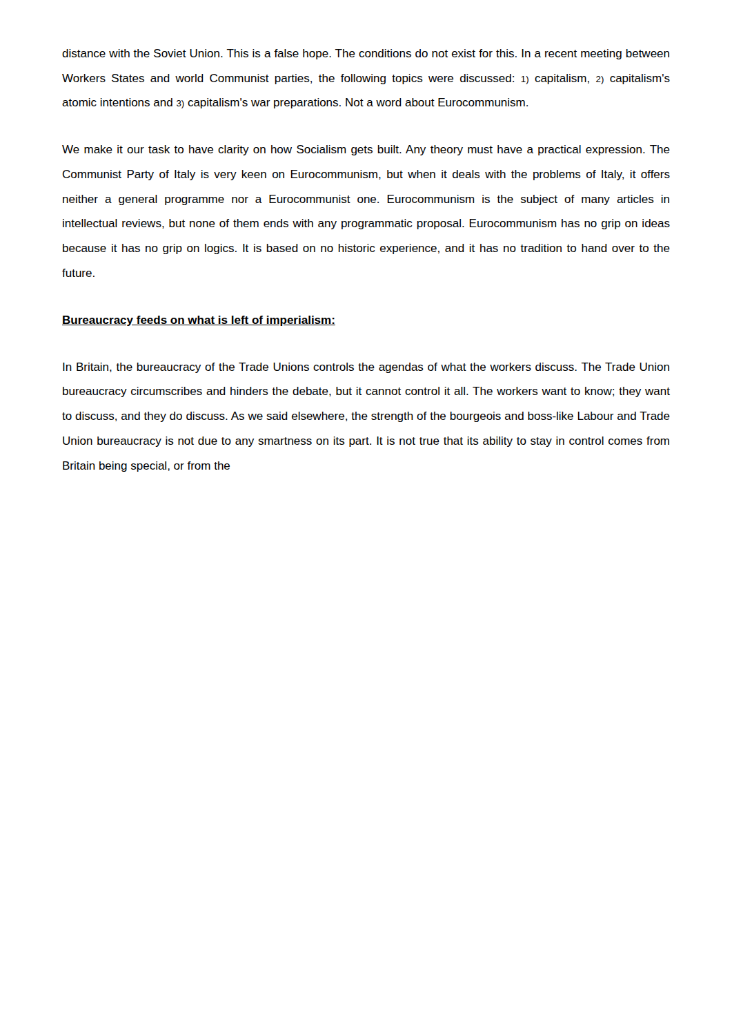distance with the Soviet Union. This is a false hope. The conditions do not exist for this. In a recent meeting between Workers States and world Communist parties, the following topics were discussed: 1) capitalism, 2) capitalism's atomic intentions and 3) capitalism's war preparations. Not a word about Eurocommunism.
We make it our task to have clarity on how Socialism gets built. Any theory must have a practical expression. The Communist Party of Italy is very keen on Eurocommunism, but when it deals with the problems of Italy, it offers neither a general programme nor a Eurocommunist one. Eurocommunism is the subject of many articles in intellectual reviews, but none of them ends with any programmatic proposal. Eurocommunism has no grip on ideas because it has no grip on logics. It is based on no historic experience, and it has no tradition to hand over to the future.
Bureaucracy feeds on what is left of imperialism:
In Britain, the bureaucracy of the Trade Unions controls the agendas of what the workers discuss. The Trade Union bureaucracy circumscribes and hinders the debate, but it cannot control it all. The workers want to know; they want to discuss, and they do discuss. As we said elsewhere, the strength of the bourgeois and boss-like Labour and Trade Union bureaucracy is not due to any smartness on its part. It is not true that its ability to stay in control comes from Britain being special, or from the